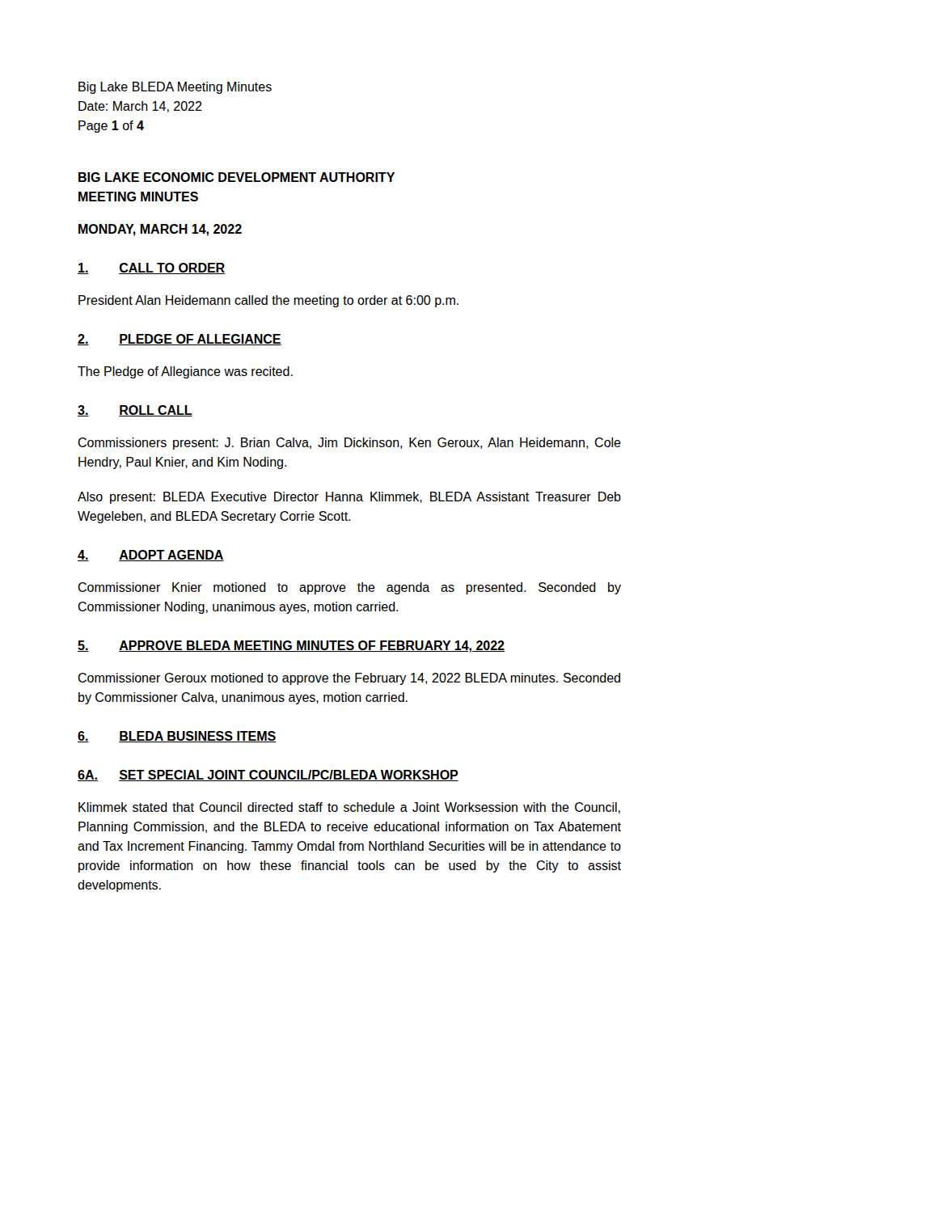Big Lake BLEDA Meeting Minutes
Date: March 14, 2022
Page 1 of 4
BIG LAKE ECONOMIC DEVELOPMENT AUTHORITY
MEETING MINUTES
MONDAY, MARCH 14, 2022
1. CALL TO ORDER
President Alan Heidemann called the meeting to order at 6:00 p.m.
2. PLEDGE OF ALLEGIANCE
The Pledge of Allegiance was recited.
3. ROLL CALL
Commissioners present: J. Brian Calva, Jim Dickinson, Ken Geroux, Alan Heidemann, Cole Hendry, Paul Knier, and Kim Noding.
Also present: BLEDA Executive Director Hanna Klimmek, BLEDA Assistant Treasurer Deb Wegeleben, and BLEDA Secretary Corrie Scott.
4. ADOPT AGENDA
Commissioner Knier motioned to approve the agenda as presented. Seconded by Commissioner Noding, unanimous ayes, motion carried.
5. APPROVE BLEDA MEETING MINUTES OF FEBRUARY 14, 2022
Commissioner Geroux motioned to approve the February 14, 2022 BLEDA minutes. Seconded by Commissioner Calva, unanimous ayes, motion carried.
6. BLEDA BUSINESS ITEMS
6A. SET SPECIAL JOINT COUNCIL/PC/BLEDA WORKSHOP
Klimmek stated that Council directed staff to schedule a Joint Worksession with the Council, Planning Commission, and the BLEDA to receive educational information on Tax Abatement and Tax Increment Financing. Tammy Omdal from Northland Securities will be in attendance to provide information on how these financial tools can be used by the City to assist developments.